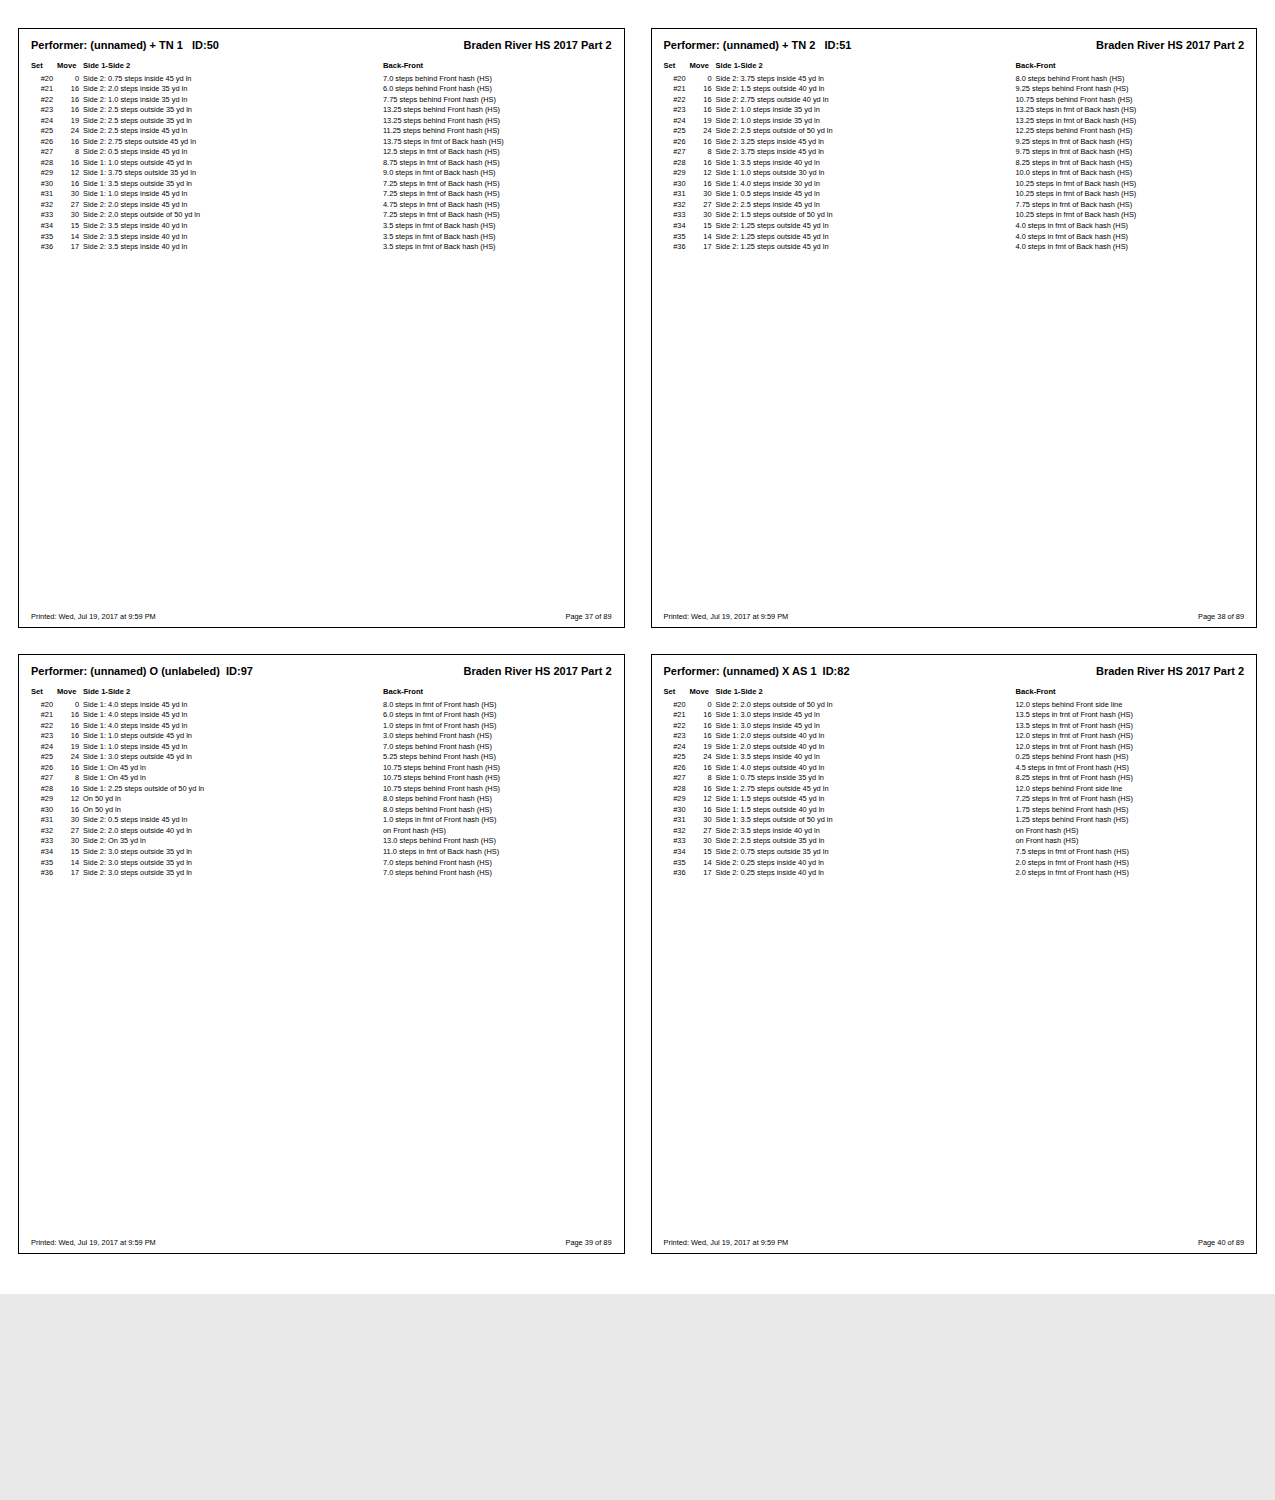Performer: (unnamed) + TN 1 ID:50 Braden River HS 2017 Part 2
| Set | Move | Side 1-Side 2 | Back-Front |
| --- | --- | --- | --- |
| #20 | 0 | Side 2: 0.75 steps inside 45 yd ln | 7.0 steps behind Front hash (HS) |
| #21 | 16 | Side 2: 2.0 steps inside 35 yd ln | 6.0 steps behind Front hash (HS) |
| #22 | 16 | Side 2: 1.0 steps inside 35 yd ln | 7.75 steps behind Front hash (HS) |
| #23 | 16 | Side 2: 2.5 steps outside 35 yd ln | 13.25 steps behind Front hash (HS) |
| #24 | 19 | Side 2: 2.5 steps outside 35 yd ln | 13.25 steps behind Front hash (HS) |
| #25 | 24 | Side 2: 2.5 steps inside 45 yd ln | 11.25 steps behind Front hash (HS) |
| #26 | 16 | Side 2: 2.75 steps outside 45 yd ln | 13.75 steps in frnt of Back hash (HS) |
| #27 | 8 | Side 2: 0.5 steps inside 45 yd ln | 12.5 steps in frnt of Back hash (HS) |
| #28 | 16 | Side 1: 1.0 steps outside 45 yd ln | 8.75 steps in frnt of Back hash (HS) |
| #29 | 12 | Side 1: 3.75 steps outside 35 yd ln | 9.0 steps in frnt of Back hash (HS) |
| #30 | 16 | Side 1: 3.5 steps outside 35 yd ln | 7.25 steps in frnt of Back hash (HS) |
| #31 | 30 | Side 1: 1.0 steps inside 45 yd ln | 7.25 steps in frnt of Back hash (HS) |
| #32 | 27 | Side 2: 2.0 steps inside 45 yd ln | 4.75 steps in frnt of Back hash (HS) |
| #33 | 30 | Side 2: 2.0 steps outside of 50 yd ln | 7.25 steps in frnt of Back hash (HS) |
| #34 | 15 | Side 2: 3.5 steps inside 40 yd ln | 3.5 steps in frnt of Back hash (HS) |
| #35 | 14 | Side 2: 3.5 steps inside 40 yd ln | 3.5 steps in frnt of Back hash (HS) |
| #36 | 17 | Side 2: 3.5 steps inside 40 yd ln | 3.5 steps in frnt of Back hash (HS) |
Printed: Wed, Jul 19, 2017 at 9:59 PM Page 37 of 89
Performer: (unnamed) + TN 2 ID:51 Braden River HS 2017 Part 2
| Set | Move | Side 1-Side 2 | Back-Front |
| --- | --- | --- | --- |
| #20 | 0 | Side 2: 3.75 steps inside 45 yd ln | 8.0 steps behind Front hash (HS) |
| #21 | 16 | Side 2: 1.5 steps outside 40 yd ln | 9.25 steps behind Front hash (HS) |
| #22 | 16 | Side 2: 2.75 steps outside 40 yd ln | 10.75 steps behind Front hash (HS) |
| #23 | 16 | Side 2: 1.0 steps inside 35 yd ln | 13.25 steps in frnt of Back hash (HS) |
| #24 | 19 | Side 2: 1.0 steps inside 35 yd ln | 13.25 steps in frnt of Back hash (HS) |
| #25 | 24 | Side 2: 2.5 steps outside of 50 yd ln | 12.25 steps behind Front hash (HS) |
| #26 | 16 | Side 2: 3.25 steps inside 45 yd ln | 9.25 steps in frnt of Back hash (HS) |
| #27 | 8 | Side 2: 3.75 steps inside 45 yd ln | 9.75 steps in frnt of Back hash (HS) |
| #28 | 16 | Side 1: 3.5 steps inside 40 yd ln | 8.25 steps in frnt of Back hash (HS) |
| #29 | 12 | Side 1: 1.0 steps outside 30 yd ln | 10.0 steps in frnt of Back hash (HS) |
| #30 | 16 | Side 1: 4.0 steps inside 30 yd ln | 10.25 steps in frnt of Back hash (HS) |
| #31 | 30 | Side 1: 0.5 steps inside 45 yd ln | 10.25 steps in frnt of Back hash (HS) |
| #32 | 27 | Side 2: 2.5 steps inside 45 yd ln | 7.75 steps in frnt of Back hash (HS) |
| #33 | 30 | Side 2: 1.5 steps outside of 50 yd ln | 10.25 steps in frnt of Back hash (HS) |
| #34 | 15 | Side 2: 1.25 steps outside 45 yd ln | 4.0 steps in frnt of Back hash (HS) |
| #35 | 14 | Side 2: 1.25 steps outside 45 yd ln | 4.0 steps in frnt of Back hash (HS) |
| #36 | 17 | Side 2: 1.25 steps outside 45 yd ln | 4.0 steps in frnt of Back hash (HS) |
Printed: Wed, Jul 19, 2017 at 9:59 PM Page 38 of 89
Performer: (unnamed) O (unlabeled) ID:97 Braden River HS 2017 Part 2
| Set | Move | Side 1-Side 2 | Back-Front |
| --- | --- | --- | --- |
| #20 | 0 | Side 1: 4.0 steps inside 45 yd ln | 8.0 steps in frnt of Front hash (HS) |
| #21 | 16 | Side 1: 4.0 steps inside 45 yd ln | 6.0 steps in frnt of Front hash (HS) |
| #22 | 16 | Side 1: 4.0 steps inside 45 yd ln | 1.0 steps in frnt of Front hash (HS) |
| #23 | 16 | Side 1: 1.0 steps outside 45 yd ln | 3.0 steps behind Front hash (HS) |
| #24 | 19 | Side 1: 1.0 steps inside 45 yd ln | 7.0 steps behind Front hash (HS) |
| #25 | 24 | Side 1: 3.0 steps outside 45 yd ln | 5.25 steps behind Front hash (HS) |
| #26 | 16 | Side 1: On 45 yd ln | 10.75 steps behind Front hash (HS) |
| #27 | 8 | Side 1: On 45 yd ln | 10.75 steps behind Front hash (HS) |
| #28 | 16 | Side 1: 2.25 steps outside of 50 yd ln | 10.75 steps behind Front hash (HS) |
| #29 | 12 | On 50 yd ln | 8.0 steps behind Front hash (HS) |
| #30 | 16 | On 50 yd ln | 8.0 steps behind Front hash (HS) |
| #31 | 30 | Side 2: 0.5 steps inside 45 yd ln | 1.0 steps in frnt of Front hash (HS) |
| #32 | 27 | Side 2: 2.0 steps outside 40 yd ln | on Front hash (HS) |
| #33 | 30 | Side 2: On 35 yd ln | 13.0 steps behind Front hash (HS) |
| #34 | 15 | Side 2: 3.0 steps outside 35 yd ln | 11.0 steps in frnt of Back hash (HS) |
| #35 | 14 | Side 2: 3.0 steps outside 35 yd ln | 7.0 steps behind Front hash (HS) |
| #36 | 17 | Side 2: 3.0 steps outside 35 yd ln | 7.0 steps behind Front hash (HS) |
Printed: Wed, Jul 19, 2017 at 9:59 PM Page 39 of 89
Performer: (unnamed) X AS 1 ID:82 Braden River HS 2017 Part 2
| Set | Move | Side 1-Side 2 | Back-Front |
| --- | --- | --- | --- |
| #20 | 0 | Side 2: 2.0 steps outside of 50 yd ln | 12.0 steps behind Front side line |
| #21 | 16 | Side 1: 3.0 steps inside 45 yd ln | 13.5 steps in frnt of Front hash (HS) |
| #22 | 16 | Side 1: 3.0 steps inside 45 yd ln | 13.5 steps in frnt of Front hash (HS) |
| #23 | 16 | Side 1: 2.0 steps outside 40 yd ln | 12.0 steps in frnt of Front hash (HS) |
| #24 | 19 | Side 1: 2.0 steps outside 40 yd ln | 12.0 steps in frnt of Front hash (HS) |
| #25 | 24 | Side 1: 3.5 steps inside 40 yd ln | 0.25 steps behind Front hash (HS) |
| #26 | 16 | Side 1: 4.0 steps outside 40 yd ln | 4.5 steps in frnt of Front hash (HS) |
| #27 | 8 | Side 1: 0.75 steps inside 35 yd ln | 8.25 steps in frnt of Front hash (HS) |
| #28 | 16 | Side 1: 2.75 steps outside 45 yd ln | 12.0 steps behind Front side line |
| #29 | 12 | Side 1: 1.5 steps outside 45 yd ln | 7.25 steps in frnt of Front hash (HS) |
| #30 | 16 | Side 1: 1.5 steps outside 40 yd ln | 1.75 steps behind Front hash (HS) |
| #31 | 30 | Side 1: 3.5 steps outside of 50 yd ln | 1.25 steps behind Front hash (HS) |
| #32 | 27 | Side 2: 3.5 steps inside 40 yd ln | on Front hash (HS) |
| #33 | 30 | Side 2: 2.5 steps outside 35 yd ln | on Front hash (HS) |
| #34 | 15 | Side 2: 0.75 steps outside 35 yd ln | 7.5 steps in frnt of Front hash (HS) |
| #35 | 14 | Side 2: 0.25 steps inside 40 yd ln | 2.0 steps in frnt of Front hash (HS) |
| #36 | 17 | Side 2: 0.25 steps inside 40 yd ln | 2.0 steps in frnt of Front hash (HS) |
Printed: Wed, Jul 19, 2017 at 9:59 PM Page 40 of 89